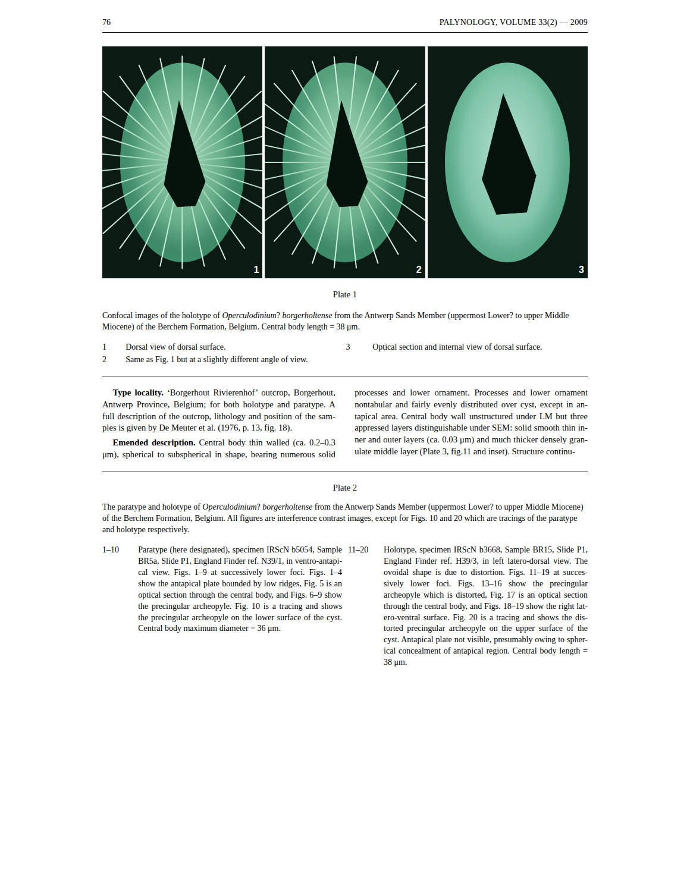76 PALYNOLOGY, VOLUME 33(2) — 2009
1
2
3
Plate 1
Confocal images of the holotype of Operculodinium? borgerholtense from the Antwerp Sands Member (uppermost Lower? to upper Middle Miocene) of the Berchem Formation, Belgium. Central body length = 38 μm.
1
Dorsal view of dorsal surface.
3
Optical section and internal view of dorsal surface.
2
Same as Fig. 1 but at a slightly different angle of view.
Type locality. ‘Borgerhout Rivierenhof’ outcrop, Borgerhout, Antwerp Province, Belgium; for both holotype and paratype. A full description of the outcrop, lithology and position of the samples is given by De Meuter et al. (1976, p. 13, fig. 18).
Emended description. Central body thin walled (ca. 0.2–0.3 μm), spherical to subspherical in shape, bearing numerous solid processes and lower ornament. Processes and lower ornament nontabular and fairly evenly distributed over cyst, except in antapical area. Central body wall unstructured under LM but three appressed layers distinguishable under SEM: solid smooth thin inner and outer layers (ca. 0.03 μm) and much thicker densely granulate middle layer (Plate 3, fig.11 and inset). Structure continu-
Plate 2
The paratype and holotype of Operculodinium? borgerholtense from the Antwerp Sands Member (uppermost Lower? to upper Middle Miocene) of the Berchem Formation, Belgium. All figures are interference contrast images, except for Figs. 10 and 20 which are tracings of the paratype and holotype respectively.
1–10
Paratype (here designated), specimen IRScN b5054, Sample BR5a, Slide P1, England Finder ref. N39/1, in ventro-antapical view. Figs. 1–9 at successively lower foci. Figs. 1–4 show the antapical plate bounded by low ridges, Fig. 5 is an optical section through the central body, and Figs. 6–9 show the precingular archeopyle. Fig. 10 is a tracing and shows the precingular archeopyle on the lower surface of the cyst. Central body maximum diameter = 36 μm.
11–20
Holotype, specimen IRScN b3668, Sample BR15, Slide P1, England Finder ref. H39/3, in left latero-dorsal view. The ovoidal shape is due to distortion. Figs. 11–19 at successively lower foci. Figs. 13–16 show the precingular archeopyle which is distorted, Fig. 17 is an optical section through the central body, and Figs. 18–19 show the right latero-ventral surface. Fig. 20 is a tracing and shows the distorted precingular archeopyle on the upper surface of the cyst. Antapical plate not visible, presumably owing to spherical concealment of antapical region. Central body length = 38 μm.